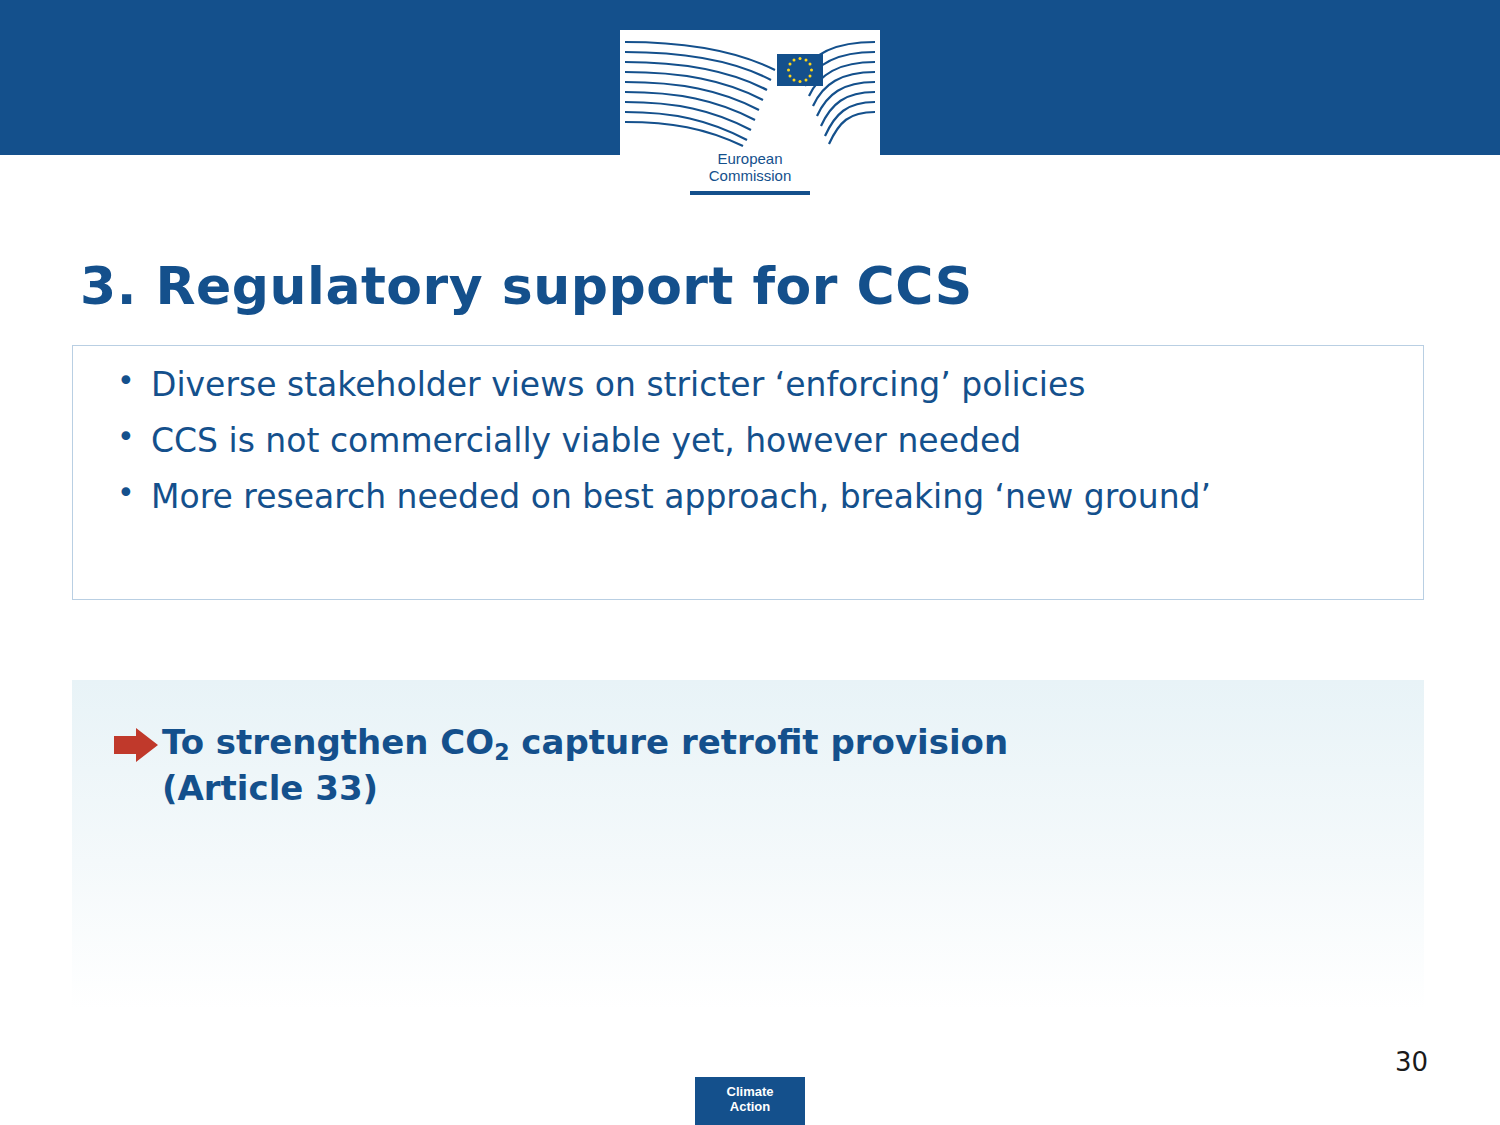European
Commission
3. Regulatory support for CCS
Diverse stakeholder views on stricter ‘enforcing’ policies
CCS is not commercially viable yet, however needed
More research needed on best approach, breaking ‘new ground’
To strengthen CO2 capture retrofit provision
(Article 33)
30
Climate
Action